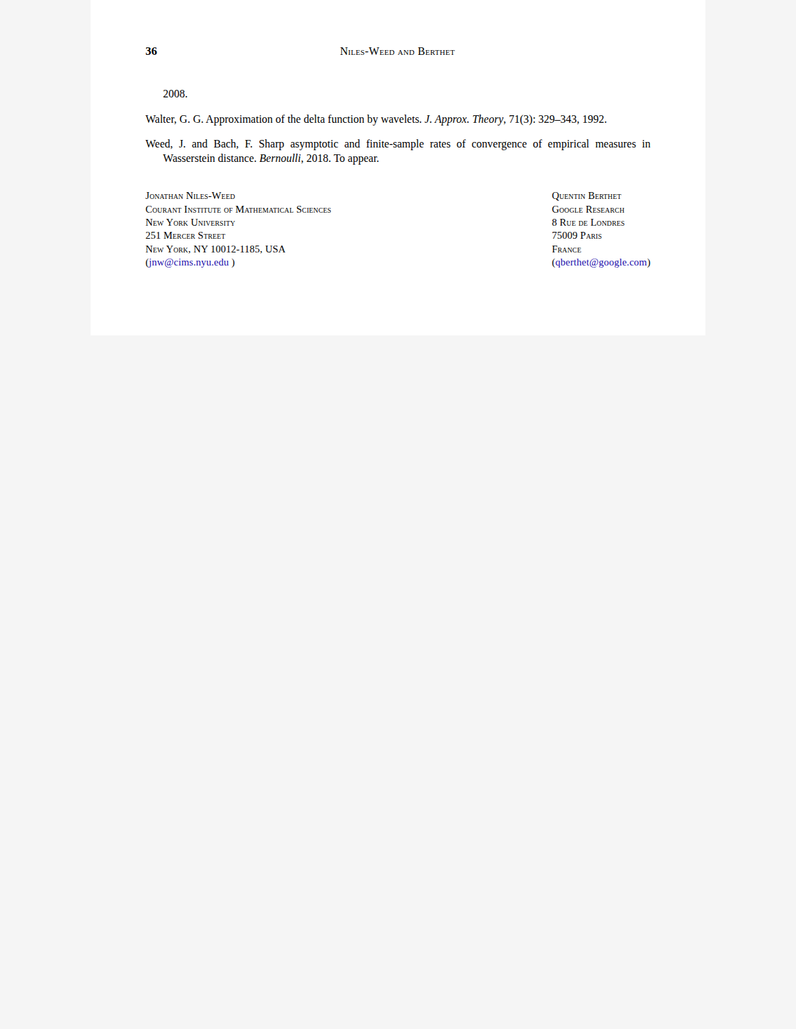36 Niles-Weed and Berthet
2008.
Walter, G. G. Approximation of the delta function by wavelets. J. Approx. Theory, 71(3): 329–343, 1992.
Weed, J. and Bach, F. Sharp asymptotic and finite-sample rates of convergence of empirical measures in Wasserstein distance. Bernoulli, 2018. To appear.
Jonathan Niles-Weed
Courant Institute of Mathematical Sciences
New York University
251 Mercer Street
New York, NY 10012-1185, USA
(jnw@cims.nyu.edu )
Quentin Berthet
Google Research
8 Rue de Londres
75009 Paris
France
(qberthet@google.com)